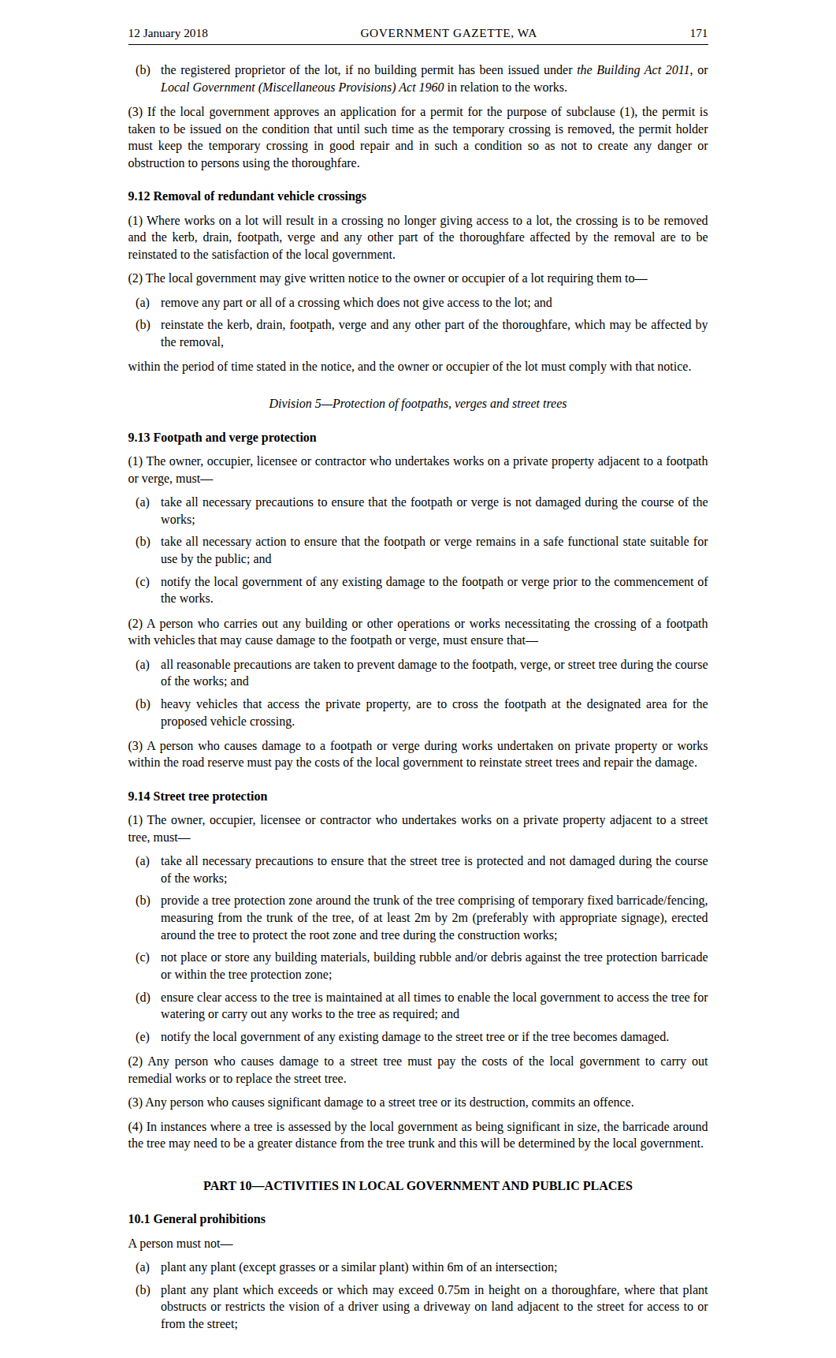12 January 2018 GOVERNMENT GAZETTE, WA 171
(b) the registered proprietor of the lot, if no building permit has been issued under the Building Act 2011, or Local Government (Miscellaneous Provisions) Act 1960 in relation to the works.
(3) If the local government approves an application for a permit for the purpose of subclause (1), the permit is taken to be issued on the condition that until such time as the temporary crossing is removed, the permit holder must keep the temporary crossing in good repair and in such a condition so as not to create any danger or obstruction to persons using the thoroughfare.
9.12 Removal of redundant vehicle crossings
(1) Where works on a lot will result in a crossing no longer giving access to a lot, the crossing is to be removed and the kerb, drain, footpath, verge and any other part of the thoroughfare affected by the removal are to be reinstated to the satisfaction of the local government.
(2) The local government may give written notice to the owner or occupier of a lot requiring them to—
(a) remove any part or all of a crossing which does not give access to the lot; and
(b) reinstate the kerb, drain, footpath, verge and any other part of the thoroughfare, which may be affected by the removal,
within the period of time stated in the notice, and the owner or occupier of the lot must comply with that notice.
Division 5—Protection of footpaths, verges and street trees
9.13 Footpath and verge protection
(1) The owner, occupier, licensee or contractor who undertakes works on a private property adjacent to a footpath or verge, must—
(a) take all necessary precautions to ensure that the footpath or verge is not damaged during the course of the works;
(b) take all necessary action to ensure that the footpath or verge remains in a safe functional state suitable for use by the public; and
(c) notify the local government of any existing damage to the footpath or verge prior to the commencement of the works.
(2) A person who carries out any building or other operations or works necessitating the crossing of a footpath with vehicles that may cause damage to the footpath or verge, must ensure that—
(a) all reasonable precautions are taken to prevent damage to the footpath, verge, or street tree during the course of the works; and
(b) heavy vehicles that access the private property, are to cross the footpath at the designated area for the proposed vehicle crossing.
(3) A person who causes damage to a footpath or verge during works undertaken on private property or works within the road reserve must pay the costs of the local government to reinstate street trees and repair the damage.
9.14 Street tree protection
(1) The owner, occupier, licensee or contractor who undertakes works on a private property adjacent to a street tree, must—
(a) take all necessary precautions to ensure that the street tree is protected and not damaged during the course of the works;
(b) provide a tree protection zone around the trunk of the tree comprising of temporary fixed barricade/fencing, measuring from the trunk of the tree, of at least 2m by 2m (preferably with appropriate signage), erected around the tree to protect the root zone and tree during the construction works;
(c) not place or store any building materials, building rubble and/or debris against the tree protection barricade or within the tree protection zone;
(d) ensure clear access to the tree is maintained at all times to enable the local government to access the tree for watering or carry out any works to the tree as required; and
(e) notify the local government of any existing damage to the street tree or if the tree becomes damaged.
(2) Any person who causes damage to a street tree must pay the costs of the local government to carry out remedial works or to replace the street tree.
(3) Any person who causes significant damage to a street tree or its destruction, commits an offence.
(4) In instances where a tree is assessed by the local government as being significant in size, the barricade around the tree may need to be a greater distance from the tree trunk and this will be determined by the local government.
Part 10—Activities in Local Government and Public Places
10.1 General prohibitions
A person must not—
(a) plant any plant (except grasses or a similar plant) within 6m of an intersection;
(b) plant any plant which exceeds or which may exceed 0.75m in height on a thoroughfare, where that plant obstructs or restricts the vision of a driver using a driveway on land adjacent to the street for access to or from the street;